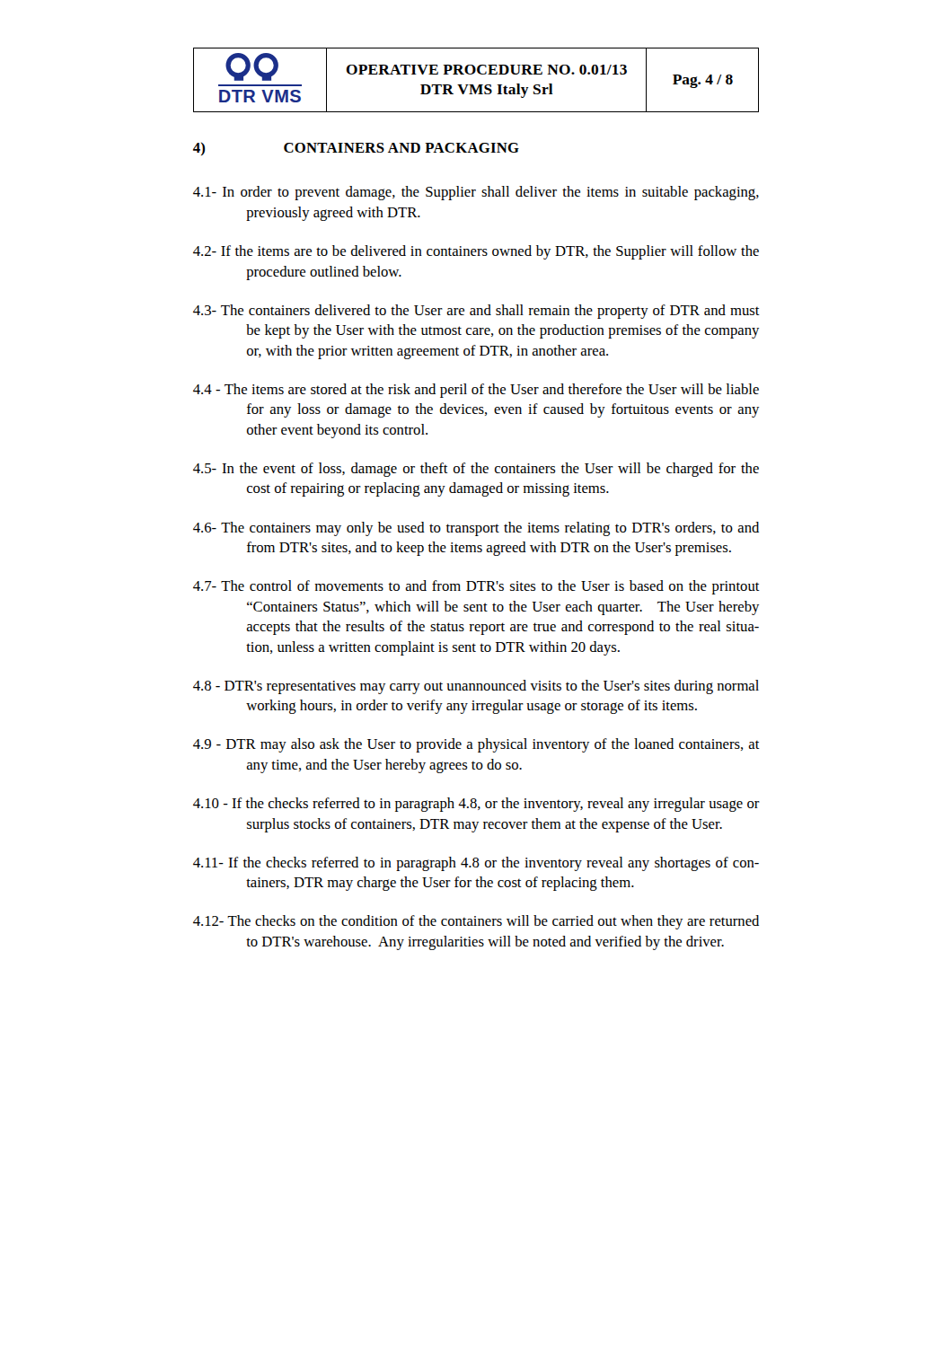| DTR VMS | OPERATIVE PROCEDURE NO. 0.01/13 DTR VMS Italy Srl | Pag. 4 / 8 |
4) CONTAINERS AND PACKAGING
4.1- In order to prevent damage, the Supplier shall deliver the items in suitable packaging, previously agreed with DTR.
4.2- If the items are to be delivered in containers owned by DTR, the Supplier will follow the procedure outlined below.
4.3- The containers delivered to the User are and shall remain the property of DTR and must be kept by the User with the utmost care, on the production premises of the company or, with the prior written agreement of DTR, in another area.
4.4 - The items are stored at the risk and peril of the User and therefore the User will be liable for any loss or damage to the devices, even if caused by fortuitous events or any other event beyond its control.
4.5- In the event of loss, damage or theft of the containers the User will be charged for the cost of repairing or replacing any damaged or missing items.
4.6- The containers may only be used to transport the items relating to DTR's orders, to and from DTR's sites, and to keep the items agreed with DTR on the User's premises.
4.7- The control of movements to and from DTR's sites to the User is based on the printout “Containers Status”, which will be sent to the User each quarter. The User hereby accepts that the results of the status report are true and correspond to the real situation, unless a written complaint is sent to DTR within 20 days.
4.8 - DTR's representatives may carry out unannounced visits to the User's sites during normal working hours, in order to verify any irregular usage or storage of its items.
4.9 - DTR may also ask the User to provide a physical inventory of the loaned containers, at any time, and the User hereby agrees to do so.
4.10 - If the checks referred to in paragraph 4.8, or the inventory, reveal any irregular usage or surplus stocks of containers, DTR may recover them at the expense of the User.
4.11- If the checks referred to in paragraph 4.8 or the inventory reveal any shortages of containers, DTR may charge the User for the cost of replacing them.
4.12- The checks on the condition of the containers will be carried out when they are returned to DTR's warehouse. Any irregularities will be noted and verified by the driver.